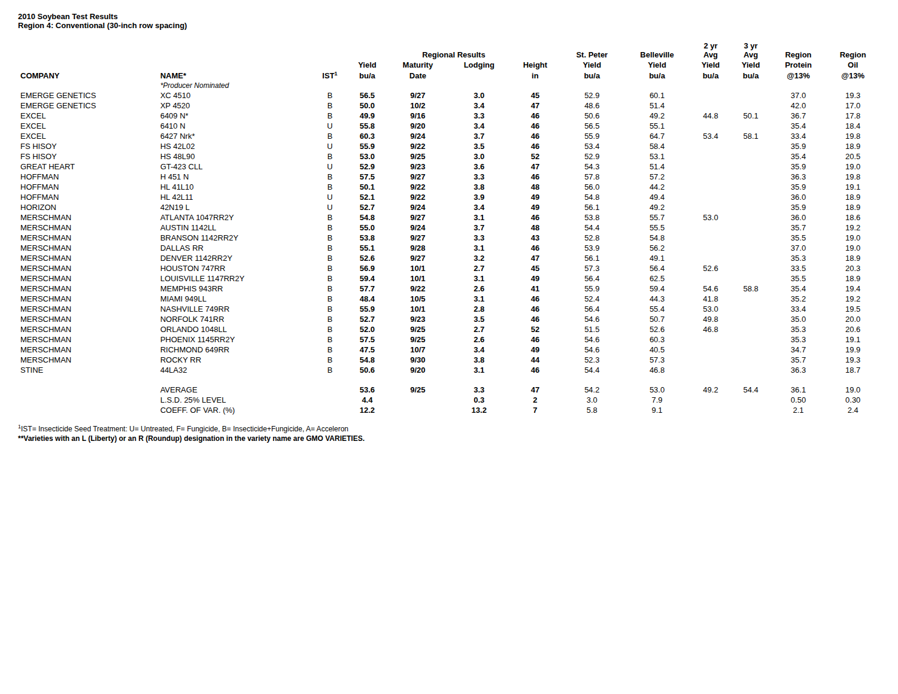2010 Soybean Test Results
Region 4: Conventional (30-inch row spacing)
| | | | Regional Results | St. Peter | Belleville | 2 yr Avg | 3 yr Avg | Region | Region |
| --- | --- | --- | --- | --- | --- | --- | --- | --- | --- |
| | | | Yield | Maturity | Lodging | Height | Yield | Yield | Yield | Yield | Protein | Oil |
| COMPANY | NAME* | IST 1 | bu/a | Date | | in | bu/a | bu/a | bu/a | bu/a | @13% | @13% |
| | *Producer Nominated | |
| EMERGE GENETICS | XC 4510 | B | 56.5 | 9/27 | 3.0 | 45 | 52.9 | 60.1 | | | 37.0 | 19.3 |
| EMERGE GENETICS | XP 4520 | B | 50.0 | 10/2 | 3.4 | 47 | 48.6 | 51.4 | | | 42.0 | 17.0 |
| EXCEL | 6409 N* | B | 49.9 | 9/16 | 3.3 | 46 | 50.6 | 49.2 | 44.8 | 50.1 | 36.7 | 17.8 |
| EXCEL | 6410 N | U | 55.8 | 9/20 | 3.4 | 46 | 56.5 | 55.1 | | | 35.4 | 18.4 |
| EXCEL | 6427 Nrk* | B | 60.3 | 9/24 | 3.7 | 46 | 55.9 | 64.7 | 53.4 | 58.1 | 33.4 | 19.8 |
| FS HISOY | HS 42L02 | U | 55.9 | 9/22 | 3.5 | 46 | 53.4 | 58.4 | | | 35.9 | 18.9 |
| FS HISOY | HS 48L90 | B | 53.0 | 9/25 | 3.0 | 52 | 52.9 | 53.1 | | | 35.4 | 20.5 |
| GREAT HEART | GT-423 CLL | U | 52.9 | 9/23 | 3.6 | 47 | 54.3 | 51.4 | | | 35.9 | 19.0 |
| HOFFMAN | H 451 N | B | 57.5 | 9/27 | 3.3 | 46 | 57.8 | 57.2 | | | 36.3 | 19.8 |
| HOFFMAN | HL 41L10 | B | 50.1 | 9/22 | 3.8 | 48 | 56.0 | 44.2 | | | 35.9 | 19.1 |
| HOFFMAN | HL 42L11 | U | 52.1 | 9/22 | 3.9 | 49 | 54.8 | 49.4 | | | 36.0 | 18.9 |
| HORIZON | 42N19 L | U | 52.7 | 9/24 | 3.4 | 49 | 56.1 | 49.2 | | | 35.9 | 18.9 |
| MERSCHMAN | ATLANTA 1047RR2Y | B | 54.8 | 9/27 | 3.1 | 46 | 53.8 | 55.7 | 53.0 | | 36.0 | 18.6 |
| MERSCHMAN | AUSTIN 1142LL | B | 55.0 | 9/24 | 3.7 | 48 | 54.4 | 55.5 | | | 35.7 | 19.2 |
| MERSCHMAN | BRANSON 1142RR2Y | B | 53.8 | 9/27 | 3.3 | 43 | 52.8 | 54.8 | | | 35.5 | 19.0 |
| MERSCHMAN | DALLAS RR | B | 55.1 | 9/28 | 3.1 | 46 | 53.9 | 56.2 | | | 37.0 | 19.0 |
| MERSCHMAN | DENVER 1142RR2Y | B | 52.6 | 9/27 | 3.2 | 47 | 56.1 | 49.1 | | | 35.3 | 18.9 |
| MERSCHMAN | HOUSTON 747RR | B | 56.9 | 10/1 | 2.7 | 45 | 57.3 | 56.4 | 52.6 | | 33.5 | 20.3 |
| MERSCHMAN | LOUISVILLE 1147RR2Y | B | 59.4 | 10/1 | 3.1 | 49 | 56.4 | 62.5 | | | 35.5 | 18.9 |
| MERSCHMAN | MEMPHIS 943RR | B | 57.7 | 9/22 | 2.6 | 41 | 55.9 | 59.4 | 54.6 | 58.8 | 35.4 | 19.4 |
| MERSCHMAN | MIAMI 949LL | B | 48.4 | 10/5 | 3.1 | 46 | 52.4 | 44.3 | 41.8 | | 35.2 | 19.2 |
| MERSCHMAN | NASHVILLE 749RR | B | 55.9 | 10/1 | 2.8 | 46 | 56.4 | 55.4 | 53.0 | | 33.4 | 19.5 |
| MERSCHMAN | NORFOLK 741RR | B | 52.7 | 9/23 | 3.5 | 46 | 54.6 | 50.7 | 49.8 | | 35.0 | 20.0 |
| MERSCHMAN | ORLANDO 1048LL | B | 52.0 | 9/25 | 2.7 | 52 | 51.5 | 52.6 | 46.8 | | 35.3 | 20.6 |
| MERSCHMAN | PHOENIX 1145RR2Y | B | 57.5 | 9/25 | 2.6 | 46 | 54.6 | 60.3 | | | 35.3 | 19.1 |
| MERSCHMAN | RICHMOND 649RR | B | 47.5 | 10/7 | 3.4 | 49 | 54.6 | 40.5 | | | 34.7 | 19.9 |
| MERSCHMAN | ROCKY RR | B | 54.8 | 9/30 | 3.8 | 44 | 52.3 | 57.3 | | | 35.7 | 19.3 |
| STINE | 44LA32 | B | 50.6 | 9/20 | 3.1 | 46 | 54.4 | 46.8 | | | 36.3 | 18.7 |
| | AVERAGE | | 53.6 | 9/25 | 3.3 | 47 | 54.2 | 53.0 | 49.2 | 54.4 | 36.1 | 19.0 |
| | L.S.D. 25% LEVEL | | 4.4 | | 0.3 | 2 | 3.0 | 7.9 | | | 0.50 | 0.30 |
| | COEFF. OF VAR. (%) | | 12.2 | | 13.2 | 7 | 5.8 | 9.1 | | | 2.1 | 2.4 |
1IST= Insecticide Seed Treatment: U= Untreated, F= Fungicide, B= Insecticide+Fungicide, A= Acceleron
**Varieties with an L (Liberty) or an R (Roundup) designation in the variety name are GMO VARIETIES.